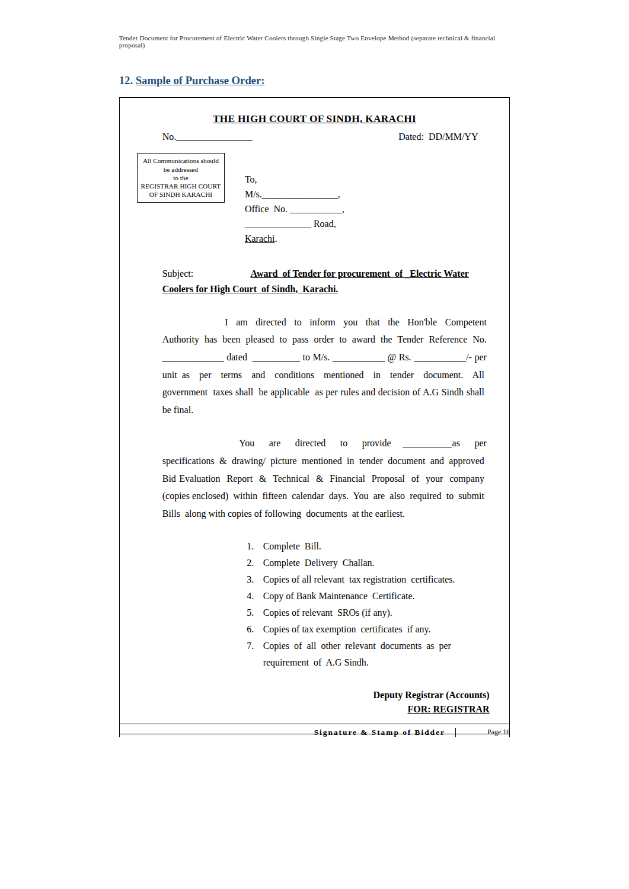Tender Document for Procurement of Electric Water Coolers through Single Stage Two Envelope Method (separate technical & financial proposal)
12. Sample of Purchase Order:
THE HIGH COURT OF SINDH, KARACHI
No.________________ Dated: DD/MM/YY
All Communications should be addressed
to the
REGISTRAR HIGH COURT OF SINDH KARACHI
To,
M/s.________________,
Office No. ___________,
______________ Road,
Karachi.
Subject: Award of Tender for procurement of _Electric Water Coolers for High Court of Sindh, Karachi.
I am directed to inform you that the Hon'ble Competent Authority has been pleased to pass order to award the Tender Reference No. _____________ dated __________ to M/s. ___________ @ Rs. ___________/- per unit as per terms and conditions mentioned in tender document. All government taxes shall be applicable as per rules and decision of A.G Sindh shall be final.
You are directed to provide as per specifications & drawing/ picture mentioned in tender document and approved Bid Evaluation Report & Technical & Financial Proposal of your company (copies enclosed) within fifteen calendar days. You are also required to submit Bills along with copies of following documents at the earliest.
Complete Bill.
Complete Delivery Challan.
Copies of all relevant tax registration certificates.
Copy of Bank Maintenance Certificate.
Copies of relevant SROs (if any).
Copies of tax exemption certificates if any.
Copies of all other relevant documents as per requirement of A.G Sindh.
Deputy Registrar (Accounts)
FOR: REGISTRAR
Signature & Stamp of Bidder Page 16